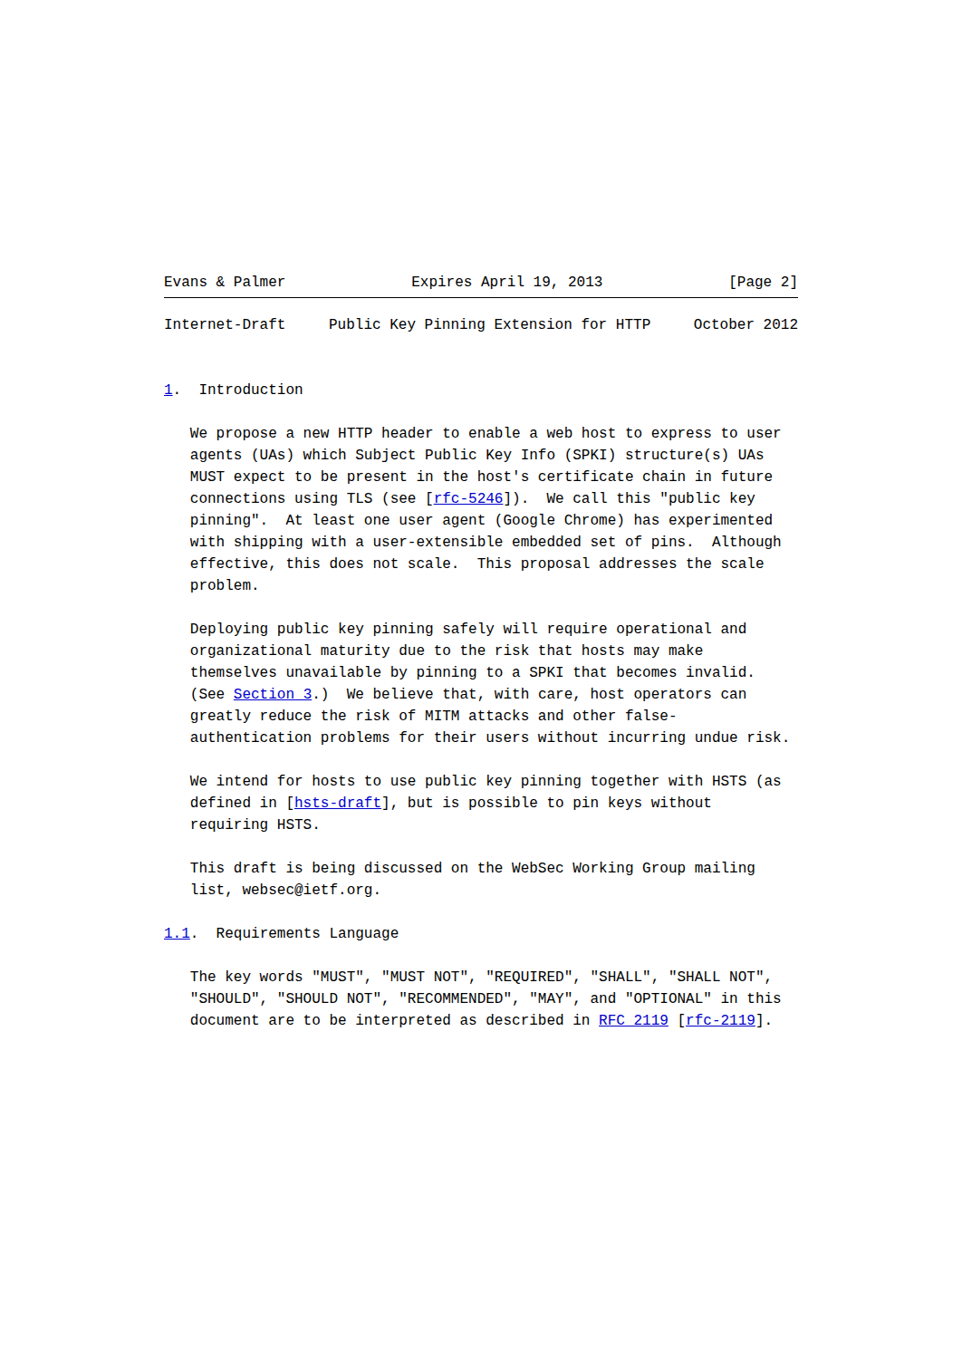Evans & Palmer Expires April 19, 2013 [Page 2]
Internet-Draft Public Key Pinning Extension for HTTP October 2012
1. Introduction
We propose a new HTTP header to enable a web host to express to user agents (UAs) which Subject Public Key Info (SPKI) structure(s) UAs MUST expect to be present in the host's certificate chain in future connections using TLS (see [rfc-5246]). We call this "public key pinning". At least one user agent (Google Chrome) has experimented with shipping with a user-extensible embedded set of pins. Although effective, this does not scale. This proposal addresses the scale problem.
Deploying public key pinning safely will require operational and organizational maturity due to the risk that hosts may make themselves unavailable by pinning to a SPKI that becomes invalid. (See Section 3.) We believe that, with care, host operators can greatly reduce the risk of MITM attacks and other false- authentication problems for their users without incurring undue risk.
We intend for hosts to use public key pinning together with HSTS (as defined in [hsts-draft], but is possible to pin keys without requiring HSTS.
This draft is being discussed on the WebSec Working Group mailing list, websec@ietf.org.
1.1. Requirements Language
The key words "MUST", "MUST NOT", "REQUIRED", "SHALL", "SHALL NOT", "SHOULD", "SHOULD NOT", "RECOMMENDED", "MAY", and "OPTIONAL" in this document are to be interpreted as described in RFC 2119 [rfc-2119].